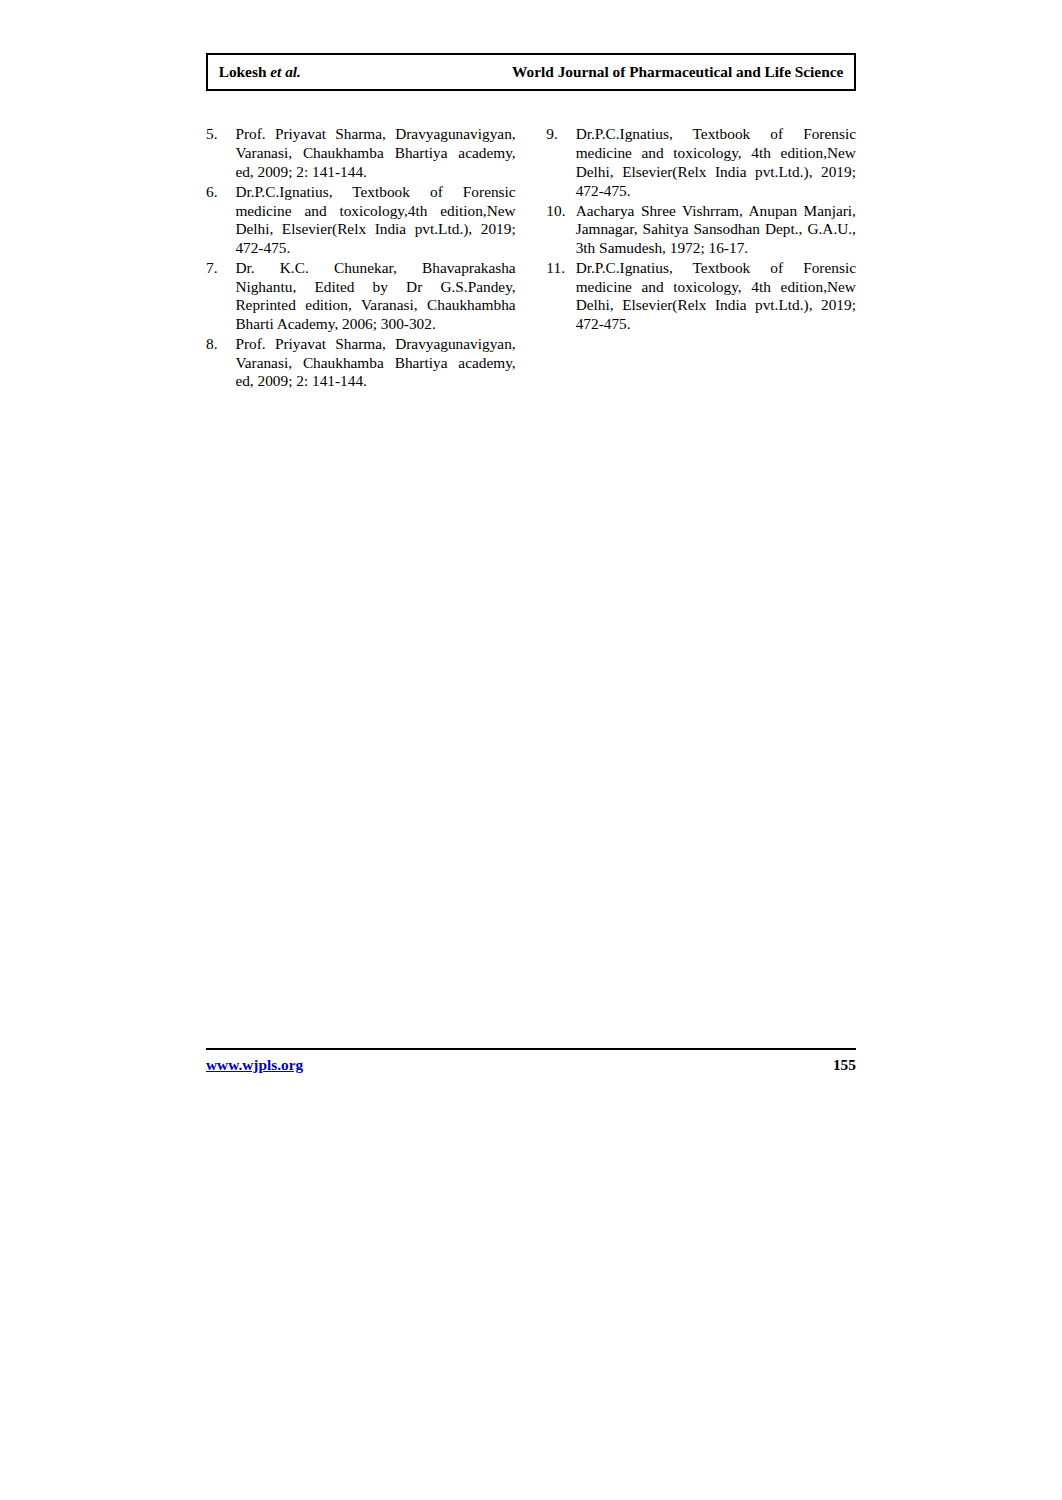Lokesh et al. World Journal of Pharmaceutical and Life Science
Prof. Priyavat Sharma, Dravyagunavigyan, Varanasi, Chaukhamba Bhartiya academy, ed, 2009; 2: 141-144.
Dr.P.C.Ignatius, Textbook of Forensic medicine and toxicology,4th edition,New Delhi, Elsevier(Relx India pvt.Ltd.), 2019; 472-475.
Dr. K.C. Chunekar, Bhavaprakasha Nighantu, Edited by Dr G.S.Pandey, Reprinted edition, Varanasi, Chaukhambha Bharti Academy, 2006; 300-302.
Prof. Priyavat Sharma, Dravyagunavigyan, Varanasi, Chaukhamba Bhartiya academy, ed, 2009; 2: 141-144.
Dr.P.C.Ignatius, Textbook of Forensic medicine and toxicology, 4th edition,New Delhi, Elsevier(Relx India pvt.Ltd.), 2019; 472-475.
Aacharya Shree Vishrram, Anupan Manjari, Jamnagar, Sahitya Sansodhan Dept., G.A.U., 3th Samudesh, 1972; 16-17.
Dr.P.C.Ignatius, Textbook of Forensic medicine and toxicology, 4th edition,New Delhi, Elsevier(Relx India pvt.Ltd.), 2019; 472-475.
www.wjpls.org 155